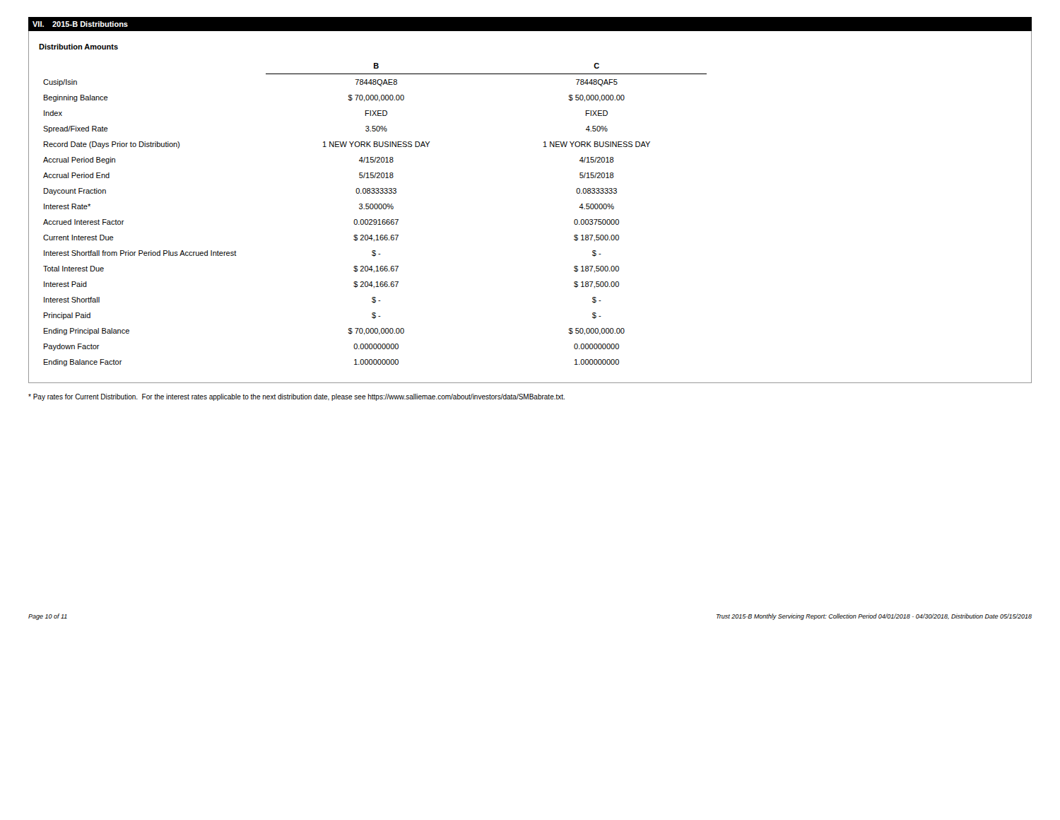VII. 2015-B Distributions
Distribution Amounts
| | B | C |
| --- | --- | --- |
| Cusip/Isin | 78448QAE8 | 78448QAF5 |
| Beginning Balance | $ 70,000,000.00 | $ 50,000,000.00 |
| Index | FIXED | FIXED |
| Spread/Fixed Rate | 3.50% | 4.50% |
| Record Date (Days Prior to Distribution) | 1 NEW YORK BUSINESS DAY | 1 NEW YORK BUSINESS DAY |
| Accrual Period Begin | 4/15/2018 | 4/15/2018 |
| Accrual Period End | 5/15/2018 | 5/15/2018 |
| Daycount Fraction | 0.08333333 | 0.08333333 |
| Interest Rate* | 3.50000% | 4.50000% |
| Accrued Interest Factor | 0.002916667 | 0.003750000 |
| Current Interest Due | $ 204,166.67 | $ 187,500.00 |
| Interest Shortfall from Prior Period Plus Accrued Interest | $ - | $ - |
| Total Interest Due | $ 204,166.67 | $ 187,500.00 |
| Interest Paid | $ 204,166.67 | $ 187,500.00 |
| Interest Shortfall | $ - | $ - |
| Principal Paid | $ - | $ - |
| Ending Principal Balance | $ 70,000,000.00 | $ 50,000,000.00 |
| Paydown Factor | 0.000000000 | 0.000000000 |
| Ending Balance Factor | 1.000000000 | 1.000000000 |
* Pay rates for Current Distribution. For the interest rates applicable to the next distribution date, please see https://www.salliemae.com/about/investors/data/SMBabrate.txt.
Page 10 of 11
Trust 2015-B Monthly Servicing Report: Collection Period 04/01/2018 - 04/30/2018, Distribution Date 05/15/2018